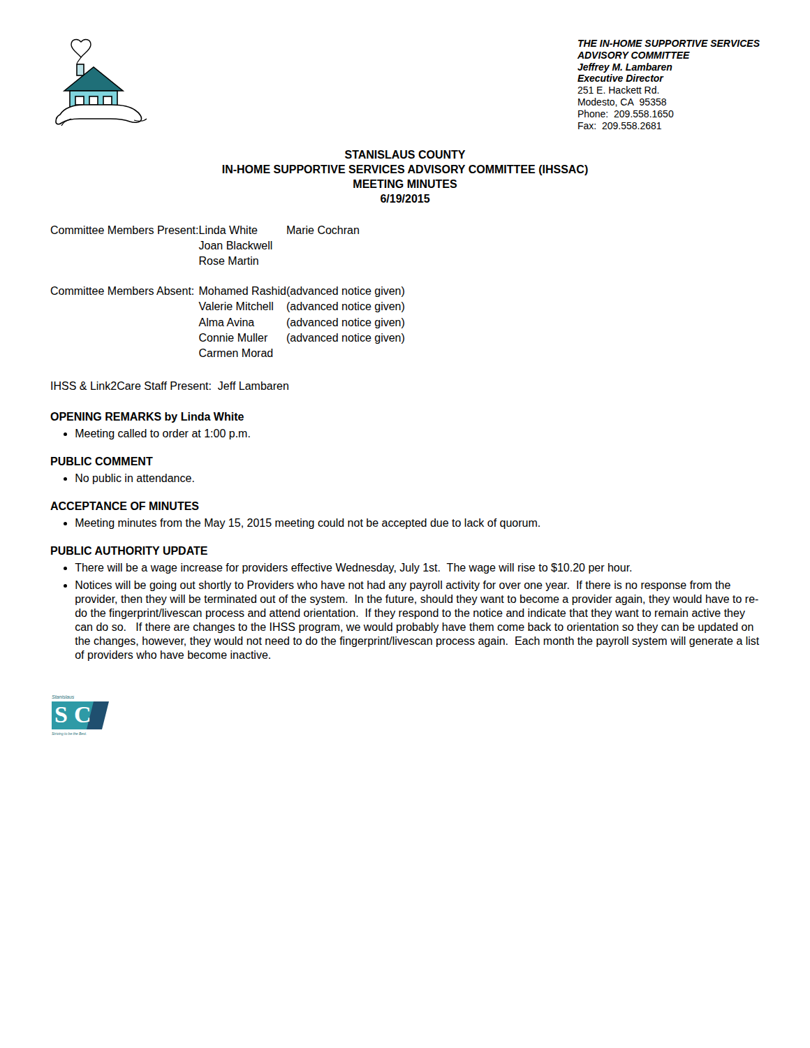THE IN-HOME SUPPORTIVE SERVICES
ADVISORY COMMITTEE
Jeffrey M. Lambaren
Executive Director
251 E. Hackett Rd.
Modesto, CA 95358
Phone: 209.558.1650
Fax: 209.558.2681
STANISLAUS COUNTY
IN-HOME SUPPORTIVE SERVICES ADVISORY COMMITTEE (IHSSAC)
MEETING MINUTES
6/19/2015
| Committee Members Present: | Linda White | Marie Cochran |
| | Joan Blackwell | |
| | Rose Martin | |
| Committee Members Absent: | Mohamed Rashid | (advanced notice given) |
| | Valerie Mitchell | (advanced notice given) |
| | Alma Avina | (advanced notice given) |
| | Connie Muller | (advanced notice given) |
| | Carmen Morad | |
IHSS & Link2Care Staff Present: Jeff Lambaren
OPENING REMARKS by Linda White
Meeting called to order at 1:00 p.m.
PUBLIC COMMENT
No public in attendance.
ACCEPTANCE OF MINUTES
Meeting minutes from the May 15, 2015 meeting could not be accepted due to lack of quorum.
PUBLIC AUTHORITY UPDATE
There will be a wage increase for providers effective Wednesday, July 1st. The wage will rise to $10.20 per hour.
Notices will be going out shortly to Providers who have not had any payroll activity for over one year. If there is no response from the provider, then they will be terminated out of the system. In the future, should they want to become a provider again, they would have to re-do the fingerprint/livescan process and attend orientation. If they respond to the notice and indicate that they want to remain active they can do so. If there are changes to the IHSS program, we would probably have them come back to orientation so they can be updated on the changes, however, they would not need to do the fingerprint/livescan process again. Each month the payroll system will generate a list of providers who have become inactive.
Stanislaus S C Striving to be the Best.